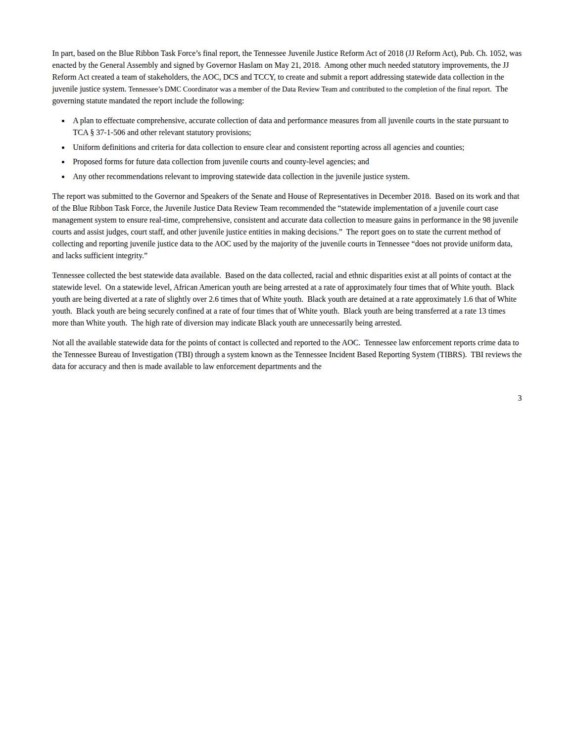In part, based on the Blue Ribbon Task Force’s final report, the Tennessee Juvenile Justice Reform Act of 2018 (JJ Reform Act), Pub. Ch. 1052, was enacted by the General Assembly and signed by Governor Haslam on May 21, 2018. Among other much needed statutory improvements, the JJ Reform Act created a team of stakeholders, the AOC, DCS and TCCY, to create and submit a report addressing statewide data collection in the juvenile justice system. Tennessee’s DMC Coordinator was a member of the Data Review Team and contributed to the completion of the final report. The governing statute mandated the report include the following:
A plan to effectuate comprehensive, accurate collection of data and performance measures from all juvenile courts in the state pursuant to TCA § 37-1-506 and other relevant statutory provisions;
Uniform definitions and criteria for data collection to ensure clear and consistent reporting across all agencies and counties;
Proposed forms for future data collection from juvenile courts and county-level agencies; and
Any other recommendations relevant to improving statewide data collection in the juvenile justice system.
The report was submitted to the Governor and Speakers of the Senate and House of Representatives in December 2018. Based on its work and that of the Blue Ribbon Task Force, the Juvenile Justice Data Review Team recommended the “statewide implementation of a juvenile court case management system to ensure real-time, comprehensive, consistent and accurate data collection to measure gains in performance in the 98 juvenile courts and assist judges, court staff, and other juvenile justice entities in making decisions.” The report goes on to state the current method of collecting and reporting juvenile justice data to the AOC used by the majority of the juvenile courts in Tennessee “does not provide uniform data, and lacks sufficient integrity.”
Tennessee collected the best statewide data available. Based on the data collected, racial and ethnic disparities exist at all points of contact at the statewide level. On a statewide level, African American youth are being arrested at a rate of approximately four times that of White youth. Black youth are being diverted at a rate of slightly over 2.6 times that of White youth. Black youth are detained at a rate approximately 1.6 that of White youth. Black youth are being securely confined at a rate of four times that of White youth. Black youth are being transferred at a rate 13 times more than White youth. The high rate of diversion may indicate Black youth are unnecessarily being arrested.
Not all the available statewide data for the points of contact is collected and reported to the AOC. Tennessee law enforcement reports crime data to the Tennessee Bureau of Investigation (TBI) through a system known as the Tennessee Incident Based Reporting System (TIBRS). TBI reviews the data for accuracy and then is made available to law enforcement departments and the
3